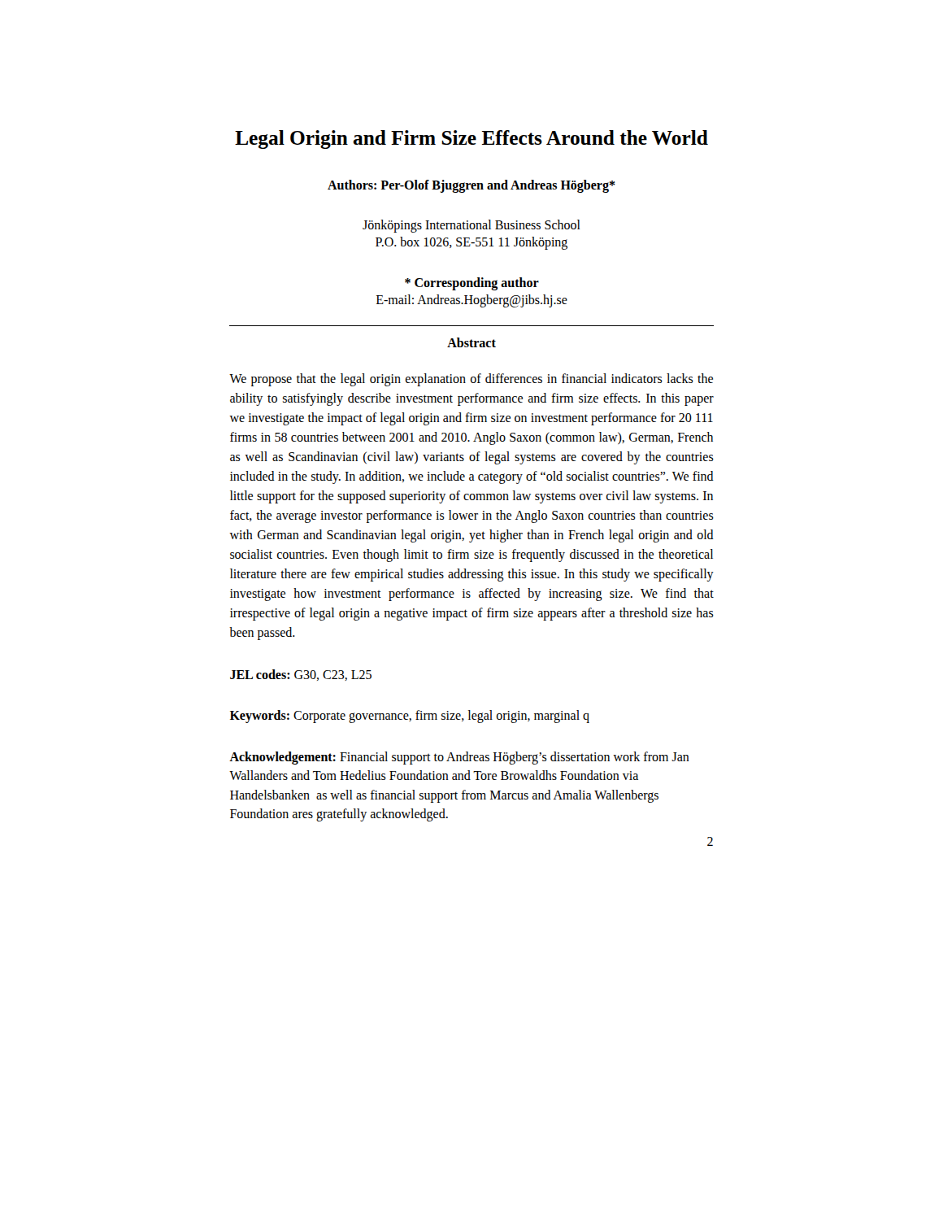Legal Origin and Firm Size Effects Around the World
Authors: Per-Olof Bjuggren and Andreas Högberg*
Jönköpings International Business School
P.O. box 1026, SE-551 11 Jönköping
* Corresponding author
E-mail: Andreas.Hogberg@jibs.hj.se
Abstract
We propose that the legal origin explanation of differences in financial indicators lacks the ability to satisfyingly describe investment performance and firm size effects. In this paper we investigate the impact of legal origin and firm size on investment performance for 20 111 firms in 58 countries between 2001 and 2010. Anglo Saxon (common law), German, French as well as Scandinavian (civil law) variants of legal systems are covered by the countries included in the study. In addition, we include a category of “old socialist countries”. We find little support for the supposed superiority of common law systems over civil law systems. In fact, the average investor performance is lower in the Anglo Saxon countries than countries with German and Scandinavian legal origin, yet higher than in French legal origin and old socialist countries. Even though limit to firm size is frequently discussed in the theoretical literature there are few empirical studies addressing this issue. In this study we specifically investigate how investment performance is affected by increasing size. We find that irrespective of legal origin a negative impact of firm size appears after a threshold size has been passed.
JEL codes: G30, C23, L25
Keywords: Corporate governance, firm size, legal origin, marginal q
Acknowledgement: Financial support to Andreas Högberg’s dissertation work from Jan Wallanders and Tom Hedelius Foundation and Tore Browaldhs Foundation via Handelsbanken as well as financial support from Marcus and Amalia Wallenbergs Foundation ares gratefully acknowledged.
2